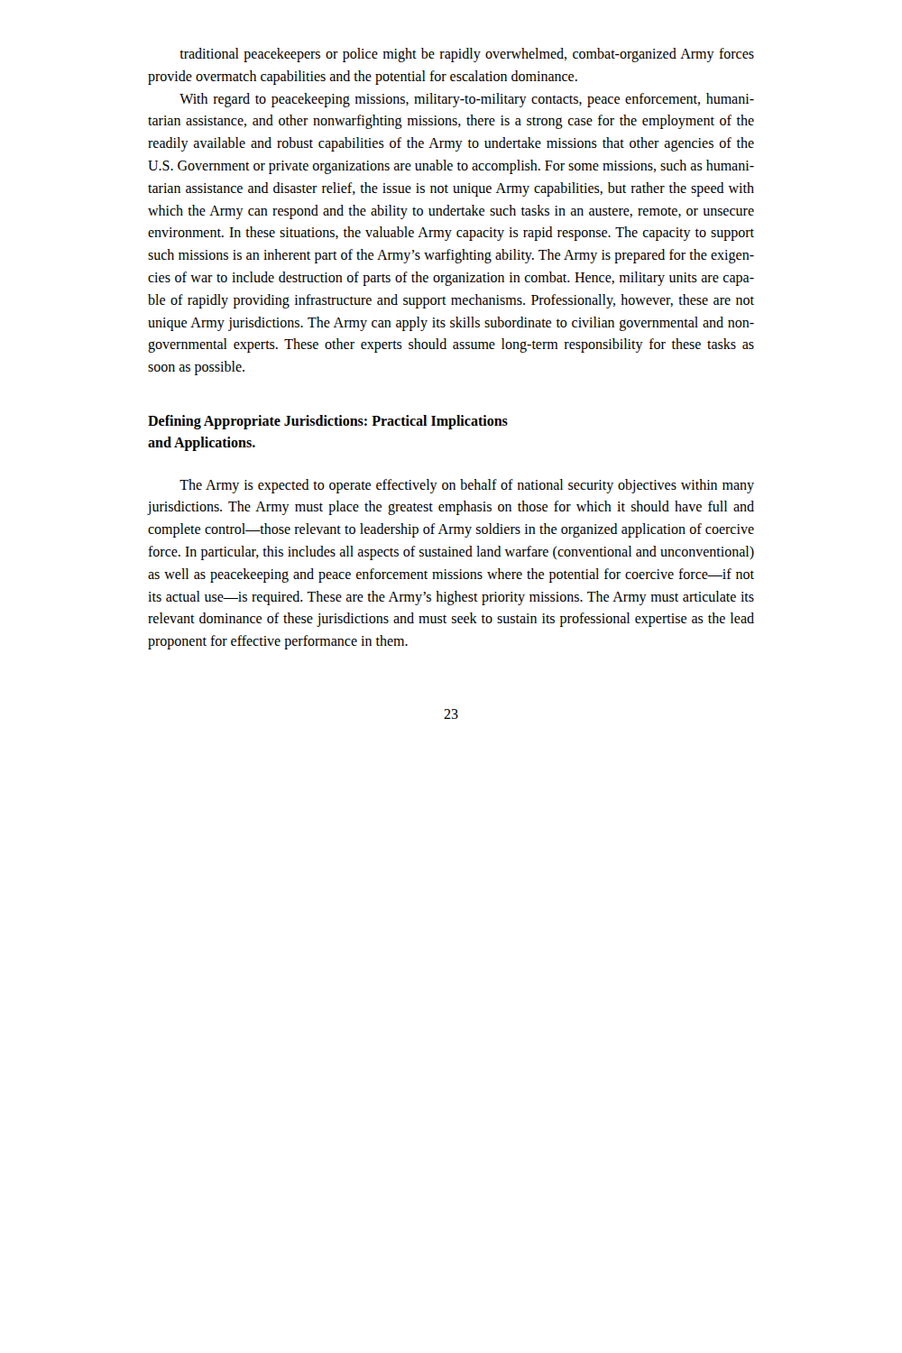traditional peacekeepers or police might be rapidly overwhelmed, combat-organized Army forces provide overmatch capabilities and the potential for escalation dominance.
With regard to peacekeeping missions, military-to-military contacts, peace enforcement, humanitarian assistance, and other nonwarfighting missions, there is a strong case for the employment of the readily available and robust capabilities of the Army to undertake missions that other agencies of the U.S. Government or private organizations are unable to accomplish. For some missions, such as humanitarian assistance and disaster relief, the issue is not unique Army capabilities, but rather the speed with which the Army can respond and the ability to undertake such tasks in an austere, remote, or unsecure environment. In these situations, the valuable Army capacity is rapid response. The capacity to support such missions is an inherent part of the Army’s warfighting ability. The Army is prepared for the exigencies of war to include destruction of parts of the organization in combat. Hence, military units are capable of rapidly providing infrastructure and support mechanisms. Professionally, however, these are not unique Army jurisdictions. The Army can apply its skills subordinate to civilian governmental and nongovernmental experts. These other experts should assume long-term responsibility for these tasks as soon as possible.
Defining Appropriate Jurisdictions: Practical Implications
and Applications.
The Army is expected to operate effectively on behalf of national security objectives within many jurisdictions. The Army must place the greatest emphasis on those for which it should have full and complete control—those relevant to leadership of Army soldiers in the organized application of coercive force. In particular, this includes all aspects of sustained land warfare (conventional and unconventional) as well as peacekeeping and peace enforcement missions where the potential for coercive force—if not its actual use—is required. These are the Army’s highest priority missions. The Army must articulate its relevant dominance of these jurisdictions and must seek to sustain its professional expertise as the lead proponent for effective performance in them.
23